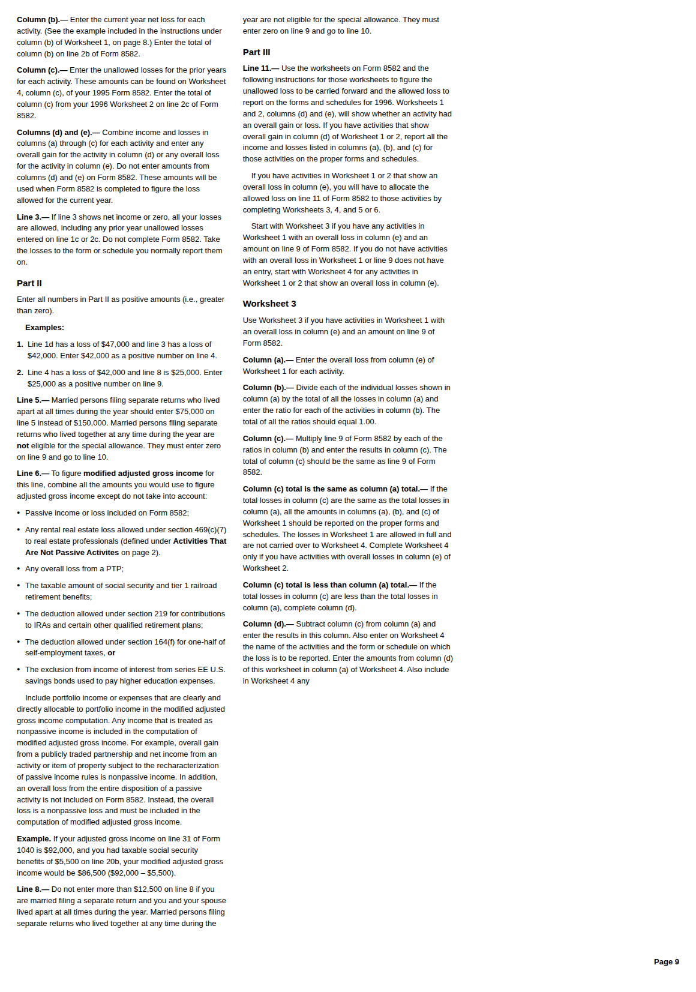Column (b).— Enter the current year net loss for each activity. (See the example included in the instructions under column (b) of Worksheet 1, on page 8.) Enter the total of column (b) on line 2b of Form 8582.
Column (c).— Enter the unallowed losses for the prior years for each activity. These amounts can be found on Worksheet 4, column (c), of your 1995 Form 8582. Enter the total of column (c) from your 1996 Worksheet 2 on line 2c of Form 8582.
Columns (d) and (e).— Combine income and losses in columns (a) through (c) for each activity and enter any overall gain for the activity in column (d) or any overall loss for the activity in column (e). Do not enter amounts from columns (d) and (e) on Form 8582. These amounts will be used when Form 8582 is completed to figure the loss allowed for the current year.
Line 3.— If line 3 shows net income or zero, all your losses are allowed, including any prior year unallowed losses entered on line 1c or 2c. Do not complete Form 8582. Take the losses to the form or schedule you normally report them on.
Part II
Enter all numbers in Part II as positive amounts (i.e., greater than zero).
Examples:
1. Line 1d has a loss of $47,000 and line 3 has a loss of $42,000. Enter $42,000 as a positive number on line 4.
2. Line 4 has a loss of $42,000 and line 8 is $25,000. Enter $25,000 as a positive number on line 9.
Line 5.— Married persons filing separate returns who lived apart at all times during the year should enter $75,000 on line 5 instead of $150,000. Married persons filing separate returns who lived together at any time during the year are not eligible for the special allowance. They must enter zero on line 9 and go to line 10.
Line 6.— To figure modified adjusted gross income for this line, combine all the amounts you would use to figure adjusted gross income except do not take into account:
Passive income or loss included on Form 8582;
Any rental real estate loss allowed under section 469(c)(7) to real estate professionals (defined under Activities That Are Not Passive Activites on page 2).
Any overall loss from a PTP;
The taxable amount of social security and tier 1 railroad retirement benefits;
The deduction allowed under section 219 for contributions to IRAs and certain other qualified retirement plans;
The deduction allowed under section 164(f) for one-half of self-employment taxes, or
The exclusion from income of interest from series EE U.S. savings bonds used to pay higher education expenses.
Include portfolio income or expenses that are clearly and directly allocable to portfolio income in the modified adjusted gross income computation. Any income that is treated as nonpassive income is included in the computation of modified adjusted gross income. For example, overall gain from a publicly traded partnership and net income from an activity or item of property subject to the recharacterization of passive income rules is nonpassive income. In addition, an overall loss from the entire disposition of a passive activity is not included on Form 8582. Instead, the overall loss is a nonpassive loss and must be included in the computation of modified adjusted gross income.
Example. If your adjusted gross income on line 31 of Form 1040 is $92,000, and you had taxable social security benefits of $5,500 on line 20b, your modified adjusted gross income would be $86,500 ($92,000 – $5,500).
Line 8.— Do not enter more than $12,500 on line 8 if you are married filing a separate return and you and your spouse lived apart at all times during the year. Married persons filing separate returns who lived together at any time during the year are not eligible for the special allowance. They must enter zero on line 9 and go to line 10.
Part III
Line 11.— Use the worksheets on Form 8582 and the following instructions for those worksheets to figure the unallowed loss to be carried forward and the allowed loss to report on the forms and schedules for 1996. Worksheets 1 and 2, columns (d) and (e), will show whether an activity had an overall gain or loss. If you have activities that show overall gain in column (d) of Worksheet 1 or 2, report all the income and losses listed in columns (a), (b), and (c) for those activities on the proper forms and schedules.
If you have activities in Worksheet 1 or 2 that show an overall loss in column (e), you will have to allocate the allowed loss on line 11 of Form 8582 to those activities by completing Worksheets 3, 4, and 5 or 6.
Start with Worksheet 3 if you have any activities in Worksheet 1 with an overall loss in column (e) and an amount on line 9 of Form 8582. If you do not have activities with an overall loss in Worksheet 1 or line 9 does not have an entry, start with Worksheet 4 for any activities in Worksheet 1 or 2 that show an overall loss in column (e).
Worksheet 3
Use Worksheet 3 if you have activities in Worksheet 1 with an overall loss in column (e) and an amount on line 9 of Form 8582.
Column (a).— Enter the overall loss from column (e) of Worksheet 1 for each activity.
Column (b).— Divide each of the individual losses shown in column (a) by the total of all the losses in column (a) and enter the ratio for each of the activities in column (b). The total of all the ratios should equal 1.00.
Column (c).— Multiply line 9 of Form 8582 by each of the ratios in column (b) and enter the results in column (c). The total of column (c) should be the same as line 9 of Form 8582.
Column (c) total is the same as column (a) total.— If the total losses in column (c) are the same as the total losses in column (a), all the amounts in columns (a), (b), and (c) of Worksheet 1 should be reported on the proper forms and schedules. The losses in Worksheet 1 are allowed in full and are not carried over to Worksheet 4. Complete Worksheet 4 only if you have activities with overall losses in column (e) of Worksheet 2.
Column (c) total is less than column (a) total.— If the total losses in column (c) are less than the total losses in column (a), complete column (d).
Column (d).— Subtract column (c) from column (a) and enter the results in this column. Also enter on Worksheet 4 the name of the activities and the form or schedule on which the loss is to be reported. Enter the amounts from column (d) of this worksheet in column (a) of Worksheet 4. Also include in Worksheet 4 any
Page 9